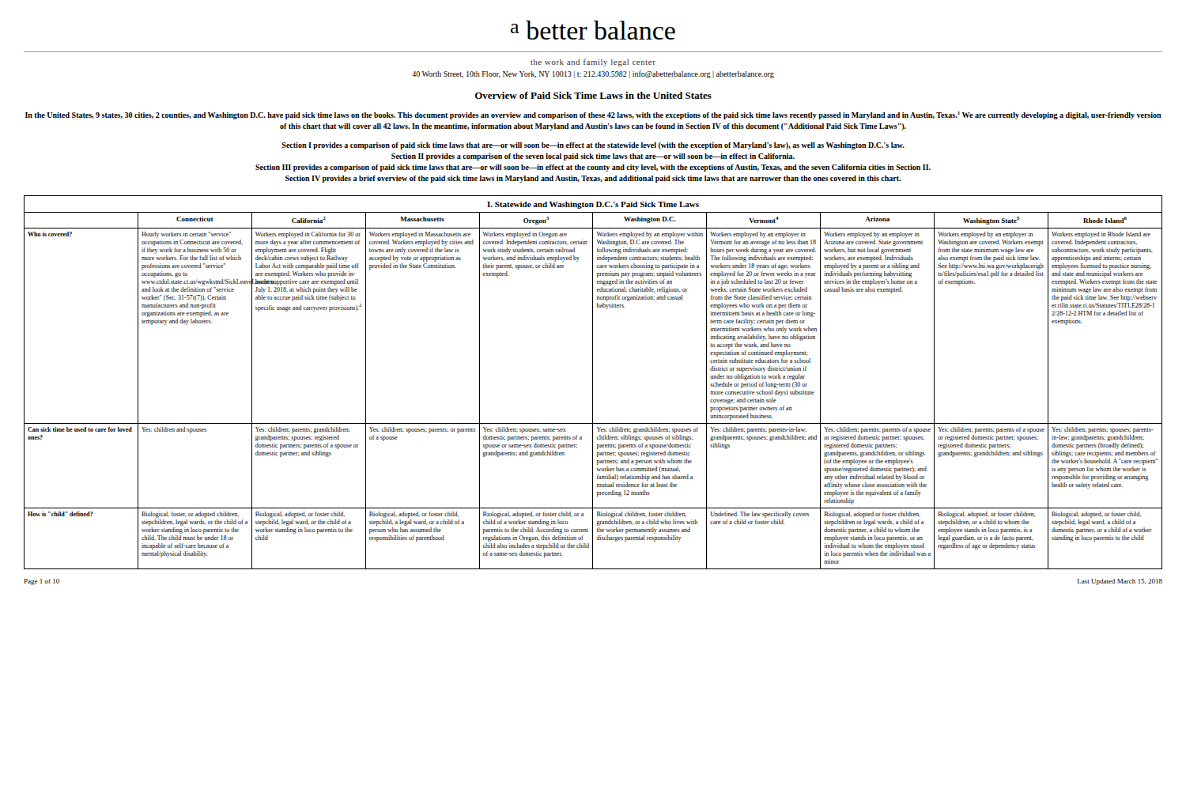a better balance
the work and family legal center
40 Worth Street, 10th Floor, New York, NY 10013 | t: 212.430.5982 | info@abetterbalance.org | abetterbalance.org
Overview of Paid Sick Time Laws in the United States
In the United States, 9 states, 30 cities, 2 counties, and Washington D.C. have paid sick time laws on the books. This document provides an overview and comparison of these 42 laws, with the exceptions of the paid sick time laws recently passed in Maryland and in Austin, Texas.1 We are currently developing a digital, user-friendly version of this chart that will cover all 42 laws. In the meantime, information about Maryland and Austin's laws can be found in Section IV of this document ("Additional Paid Sick Time Laws").
Section I provides a comparison of paid sick time laws that are—or will soon be—in effect at the statewide level (with the exception of Maryland's law), as well as Washington D.C.'s law.
Section II provides a comparison of the seven local paid sick time laws that are—or will soon be—in effect in California.
Section III provides a comparison of paid sick time laws that are—or will soon be—in effect at the county and city level, with the exceptions of Austin, Texas, and the seven California cities in Section II.
Section IV provides a brief overview of the paid sick time laws in Maryland and Austin, Texas, and additional paid sick time laws that are narrower than the ones covered in this chart.
I. Statewide and Washington D.C.'s Paid Sick Time Laws
| | Connecticut | California 2 | Massachusetts | Oregon 3 | Washington D.C. | Vermont 4 | Arizona | Washington State 5 | Rhode Island 6 |
| --- | --- | --- | --- | --- | --- | --- | --- | --- | --- |
| Who is covered? | Hourly workers in certain "service" occupations in Connecticut are covered, if they work for a business with 50 or more workers. For the full list of which professions are covered "service" occupations, go to www.ctdol.state.ct.us/wgwkstnd/SickLeaveLaw.htm and look at the definition of "service worker" (Sec. 31-57r(7)). Certain manufacturers and non-profit organizations are exempted, as are temporary and day laborers. | Workers employed in California for 30 or more days a year after commencement of employment are covered. Flight deck/cabin crews subject to Railway Labor Act with comparable paid time off are exempted. Workers who provide in-home supportive care are exempted until July 1, 2018, at which point they will be able to accrue paid sick time (subject to specific usage and carryover provisions). 2 | Workers employed in Massachusetts are covered. Workers employed by cities and towns are only covered if the law is accepted by vote or appropriation as provided in the State Constitution. | Workers employed in Oregon are covered. Independent contractors, certain work study students, certain railroad workers, and individuals employed by their parent, spouse, or child are exempted. | Workers employed by an employer within Washington, D.C are covered. The following individuals are exempted: independent contractors; students; health care workers choosing to participate in a premium pay program; unpaid volunteers engaged in the activities of an educational, charitable, religious, or nonprofit organization; and casual babysitters. | Workers employed by an employer in Vermont for an average of no less than 18 hours per week during a year are covered. The following individuals are exempted: workers under 18 years of age; workers employed for 20 or fewer weeks in a year in a job scheduled to last 20 or fewer weeks; certain State workers excluded from the State classified service; certain employees who work on a per diem or intermittent basis at a health care or long-term care facility; certain per diem or intermittent workers who only work when indicating availability, have no obligation to accept the work, and have no expectation of continued employment; certain substitute educators for a school district or supervisory district/union if under no obligation to work a regular schedule or period of long-term (30 or more consecutive school days) substitute coverage; and certain sole proprietors/partner owners of an unincorporated business. | Workers employed by an employer in Arizona are covered. State government workers, but not local government workers, are exempted. Individuals employed by a parent or a sibling and individuals performing babysitting services in the employer's home on a casual basis are also exempted. | Workers employed by an employer in Washington are covered. Workers exempt from the state minimum wage law are also exempt from the paid sick time law. See http://www.lni.wa.gov/workplacerights/files/policies/esa1.pdf for a detailed list of exemptions. | Workers employed in Rhode Island are covered. Independent contractors, subcontractors, work study participants, apprenticeships and interns; certain employees licensed to practice nursing, and state and municipal workers are exempted. Workers exempt from the state minimum wage law are also exempt from the paid sick time law. See http://webserver.rilin.state.ri.us/Statutes/TITLE28/28-12/28-12-2.HTM for a detailed list of exemptions. |
| Can sick time be used to care for loved ones? | Yes: children and spouses | Yes: children; parents; grandchildren; grandparents; spouses; registered domestic partners; parents of a spouse or domestic partner; and siblings | Yes: children; spouses; parents; or parents of a spouse | Yes: children; spouses; same-sex domestic partners; parents; parents of a spouse or same-sex domestic partner; grandparents; and grandchildren | Yes: children; grandchildren; spouses of children; siblings; spouses of siblings; parents; parents of a spouse/domestic partner; spouses; registered domestic partners; and a person with whom the worker has a committed (mutual, familial) relationship and has shared a mutual residence for at least the preceding 12 months | Yes: children; parents; parents-in-law; grandparents; spouses; grandchildren; and siblings | Yes: children; parents; parents of a spouse or registered domestic partner; spouses; registered domestic partners; grandparents, grandchildren, or siblings (of the employee or the employee's spouse/registered domestic partner); and any other individual related by blood or affinity whose close association with the employee is the equivalent of a family relationship | Yes: children; parents; parents of a spouse or registered domestic partner; spouses; registered domestic partners; grandparents; grandchildren; and siblings | Yes: children; parents; spouses; parents-in-law; grandparents; grandchildren; domestic partners (broadly defined); siblings; care recipients; and members of the worker's household. A "care recipient" is any person for whom the worker is responsible for providing or arranging health or safety related care. |
| How is "child" defined? | Biological, foster, or adopted children, stepchildren, legal wards, or the child of a worker standing in loco parentis to the child. The child must be under 18 or incapable of self-care because of a mental/physical disability. | Biological, adopted, or foster child, stepchild, legal ward, or the child of a worker standing in loco parentis to the child | Biological, adopted, or foster child, stepchild, a legal ward, or a child of a person who has assumed the responsibilities of parenthood | Biological, adopted, or foster child, or a child of a worker standing in loco parentis to the child. According to current regulations in Oregon, this definition of child also includes a stepchild or the child of a same-sex domestic partner. | Biological children, foster children, grandchildren, or a child who lives with the worker permanently assumes and discharges parental responsibility | Undefined. The law specifically covers care of a child or foster child. | Biological, adopted or foster children, stepchildren or legal wards, a child of a domestic partner, a child to whom the employee stands in loco parentis, or an individual to whom the employee stood in loco parentis when the individual was a minor | Biological, adopted, or foster children, stepchildren, or a child to whom the employee stands in loco parentis, is a legal guardian, or is a de facto parent, regardless of age or dependency status | Biological, adopted, or foster child, stepchild, legal ward, a child of a domestic partner, or a child of a worker standing in loco parentis to the child |
Page 1 of 10
Last Updated March 15, 2018